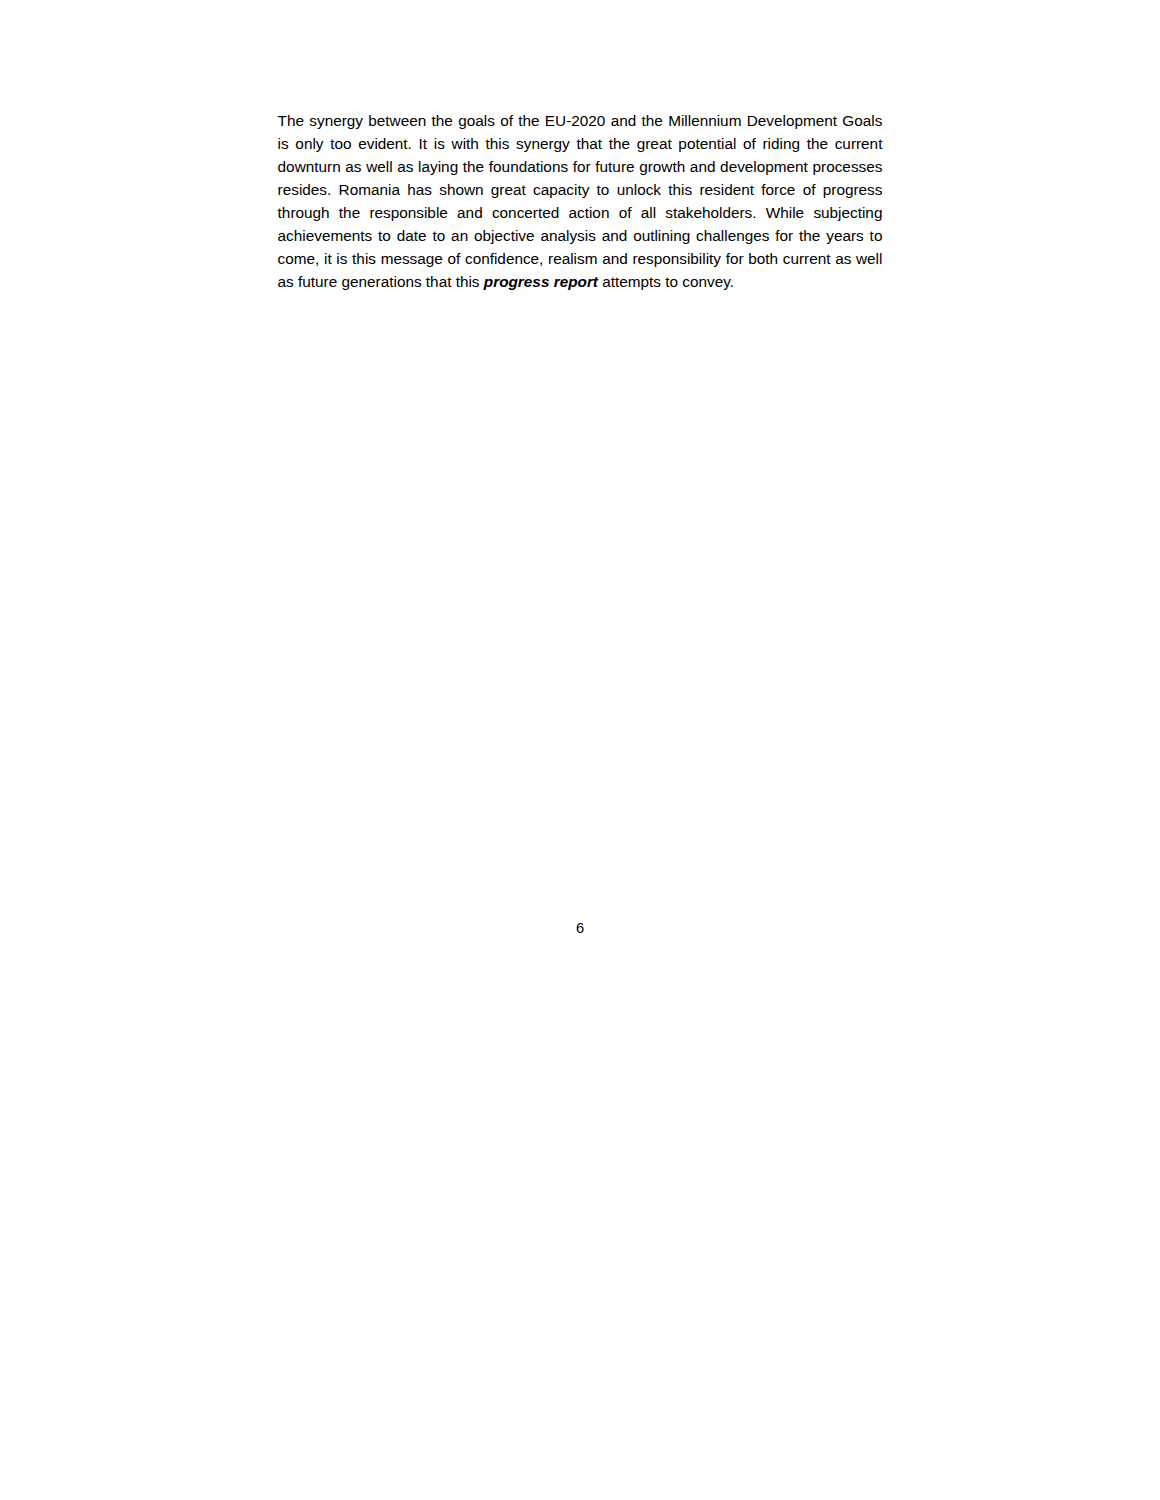The synergy between the goals of the EU-2020 and the Millennium Development Goals is only too evident. It is with this synergy that the great potential of riding the current downturn as well as laying the foundations for future growth and development processes resides. Romania has shown great capacity to unlock this resident force of progress through the responsible and concerted action of all stakeholders. While subjecting achievements to date to an objective analysis and outlining challenges for the years to come, it is this message of confidence, realism and responsibility for both current as well as future generations that this progress report attempts to convey.
6